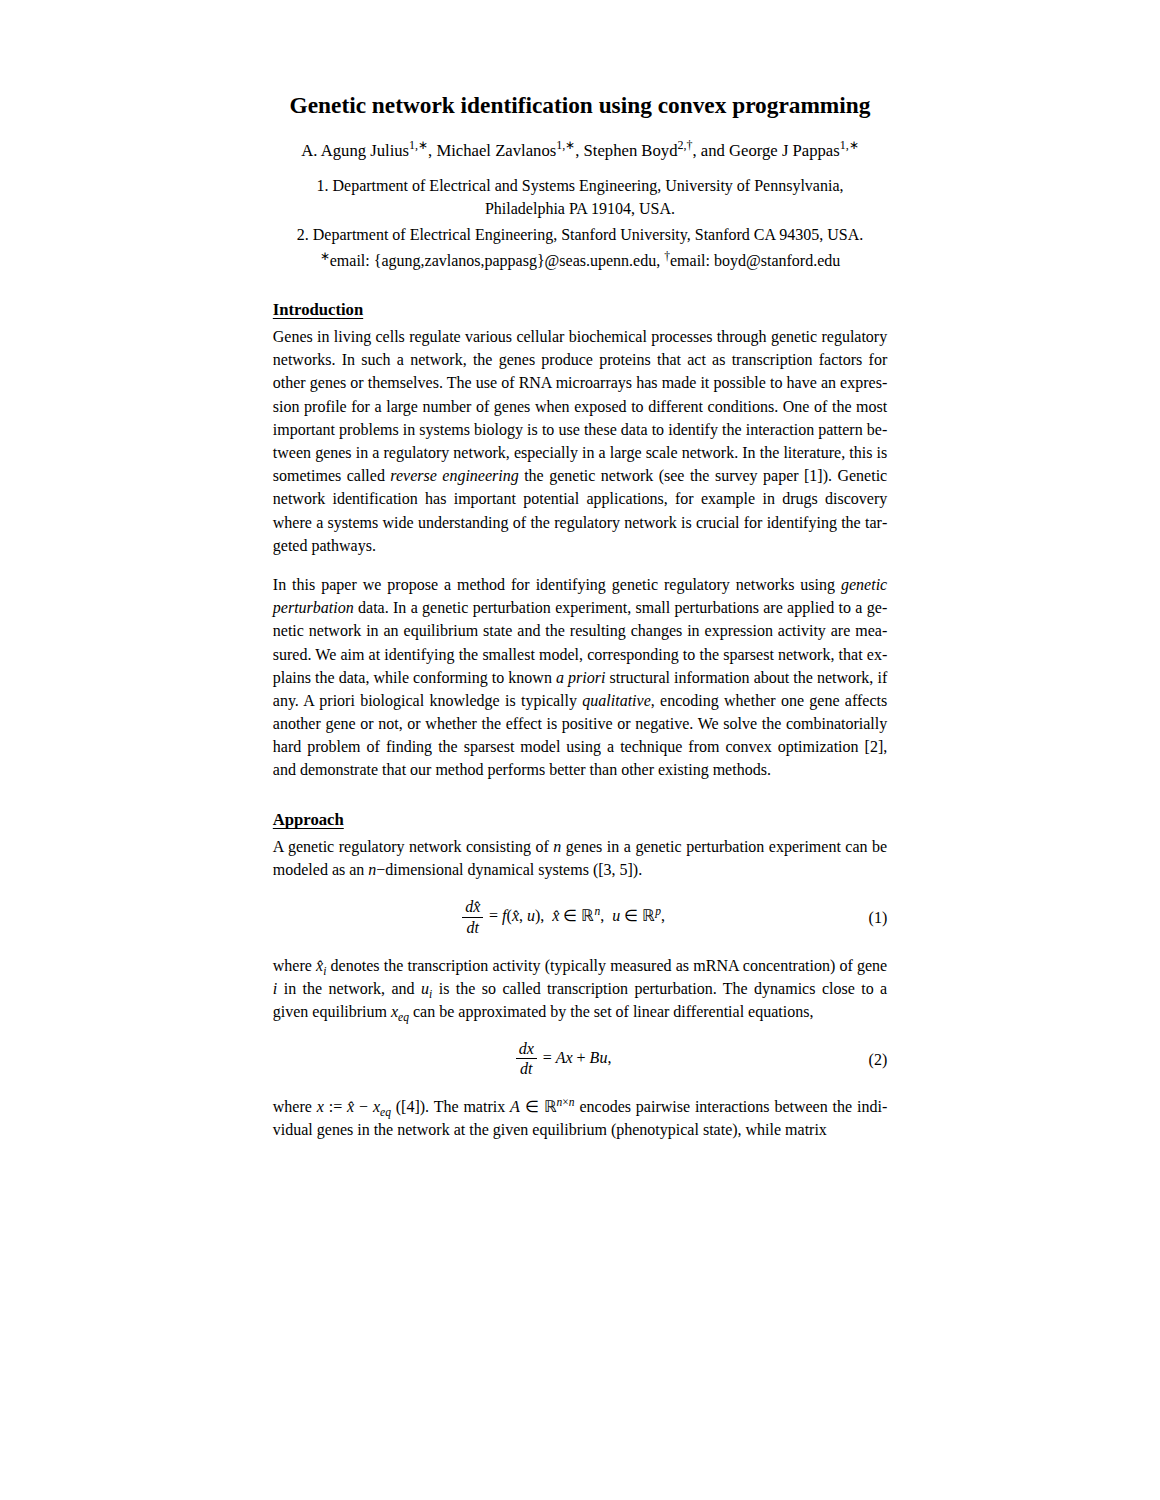Genetic network identification using convex programming
A. Agung Julius1,∗, Michael Zavlanos1,∗, Stephen Boyd2,†, and George J Pappas1,∗
1. Department of Electrical and Systems Engineering, University of Pennsylvania,
Philadelphia PA 19104, USA.
2. Department of Electrical Engineering, Stanford University, Stanford CA 94305, USA.
∗email: {agung,zavlanos,pappasg}@seas.upenn.edu, †email: boyd@stanford.edu
Introduction
Genes in living cells regulate various cellular biochemical processes through genetic regulatory networks. In such a network, the genes produce proteins that act as transcription factors for other genes or themselves. The use of RNA microarrays has made it possible to have an expression profile for a large number of genes when exposed to different conditions. One of the most important problems in systems biology is to use these data to identify the interaction pattern between genes in a regulatory network, especially in a large scale network. In the literature, this is sometimes called reverse engineering the genetic network (see the survey paper [1]). Genetic network identification has important potential applications, for example in drugs discovery where a systems wide understanding of the regulatory network is crucial for identifying the targeted pathways.
In this paper we propose a method for identifying genetic regulatory networks using genetic perturbation data. In a genetic perturbation experiment, small perturbations are applied to a genetic network in an equilibrium state and the resulting changes in expression activity are measured. We aim at identifying the smallest model, corresponding to the sparsest network, that explains the data, while conforming to known a priori structural information about the network, if any. A priori biological knowledge is typically qualitative, encoding whether one gene affects another gene or not, or whether the effect is positive or negative. We solve the combinatorially hard problem of finding the sparsest model using a technique from convex optimization [2], and demonstrate that our method performs better than other existing methods.
Approach
A genetic regulatory network consisting of n genes in a genetic perturbation experiment can be modeled as an n−dimensional dynamical systems ([3, 5]).
dx̂dt = f(x̂, u), x̂ ∈ ℝn, u ∈ ℝp,
(1)
where x̂i denotes the transcription activity (typically measured as mRNA concentration) of gene i in the network, and ui is the so called transcription perturbation. The dynamics close to a given equilibrium xeq can be approximated by the set of linear differential equations,
dx dt = Ax + Bu,
(2)
where x := x̂ − xeq ([4]). The matrix A ∈ ℝn×n encodes pairwise interactions between the individual genes in the network at the given equilibrium (phenotypical state), while matrix